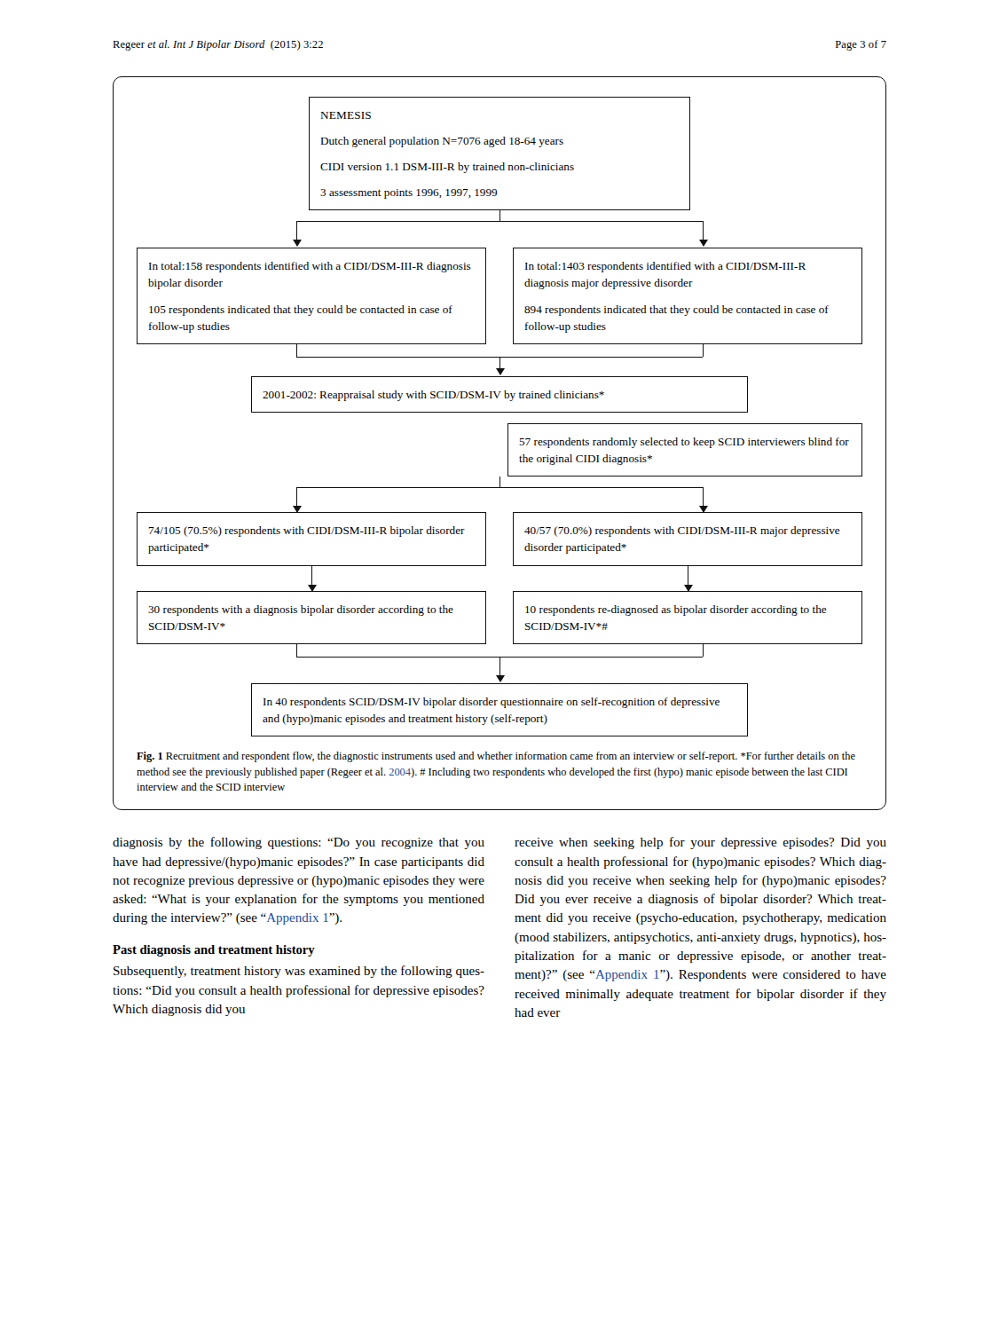Regeer et al. Int J Bipolar Disord (2015) 3:22
Page 3 of 7
NEMESIS
Dutch general population N=7076 aged 18-64 years
CIDI version 1.1 DSM-III-R by trained non-clinicians
3 assessment points 1996, 1997, 1999
In total:158 respondents identified with a CIDI/DSM-III-R diagnosis bipolar disorder
105 respondents indicated that they could be contacted in case of follow-up studies
In total:1403 respondents identified with a CIDI/DSM-III-R diagnosis major depressive disorder
894 respondents indicated that they could be contacted in case of follow-up studies
2001-2002: Reappraisal study with SCID/DSM-IV by trained clinicians*
57 respondents randomly selected to keep SCID interviewers blind for the original CIDI diagnosis*
74/105 (70.5%) respondents with CIDI/DSM-III-R bipolar disorder participated*
40/57 (70.0%) respondents with CIDI/DSM-III-R major depressive disorder participated*
30 respondents with a diagnosis bipolar disorder according to the SCID/DSM-IV*
10 respondents re-diagnosed as bipolar disorder according to the SCID/DSM-IV*#
In 40 respondents SCID/DSM-IV bipolar disorder questionnaire on self-recognition of depressive and (hypo)manic episodes and treatment history (self-report)
Fig. 1 Recruitment and respondent flow, the diagnostic instruments used and whether information came from an interview or self-report. *For further details on the method see the previously published paper (Regeer et al. 2004). # Including two respondents who developed the first (hypo) manic episode between the last CIDI interview and the SCID interview
diagnosis by the following questions: “Do you recognize that you have had depressive/(hypo)manic episodes?” In case participants did not recognize previous depressive or (hypo)manic episodes they were asked: “What is your explanation for the symptoms you mentioned during the interview?” (see “Appendix 1”).
Past diagnosis and treatment history
Subsequently, treatment history was examined by the following questions: “Did you consult a health professional for depressive episodes? Which diagnosis did you
receive when seeking help for your depressive episodes? Did you consult a health professional for (hypo)manic episodes? Which diagnosis did you receive when seeking help for (hypo)manic episodes? Did you ever receive a diagnosis of bipolar disorder? Which treatment did you receive (psycho-education, psychotherapy, medication (mood stabilizers, antipsychotics, anti-anxiety drugs, hypnotics), hospitalization for a manic or depressive episode, or another treatment)?” (see “Appendix 1”). Respondents were considered to have received minimally adequate treatment for bipolar disorder if they had ever